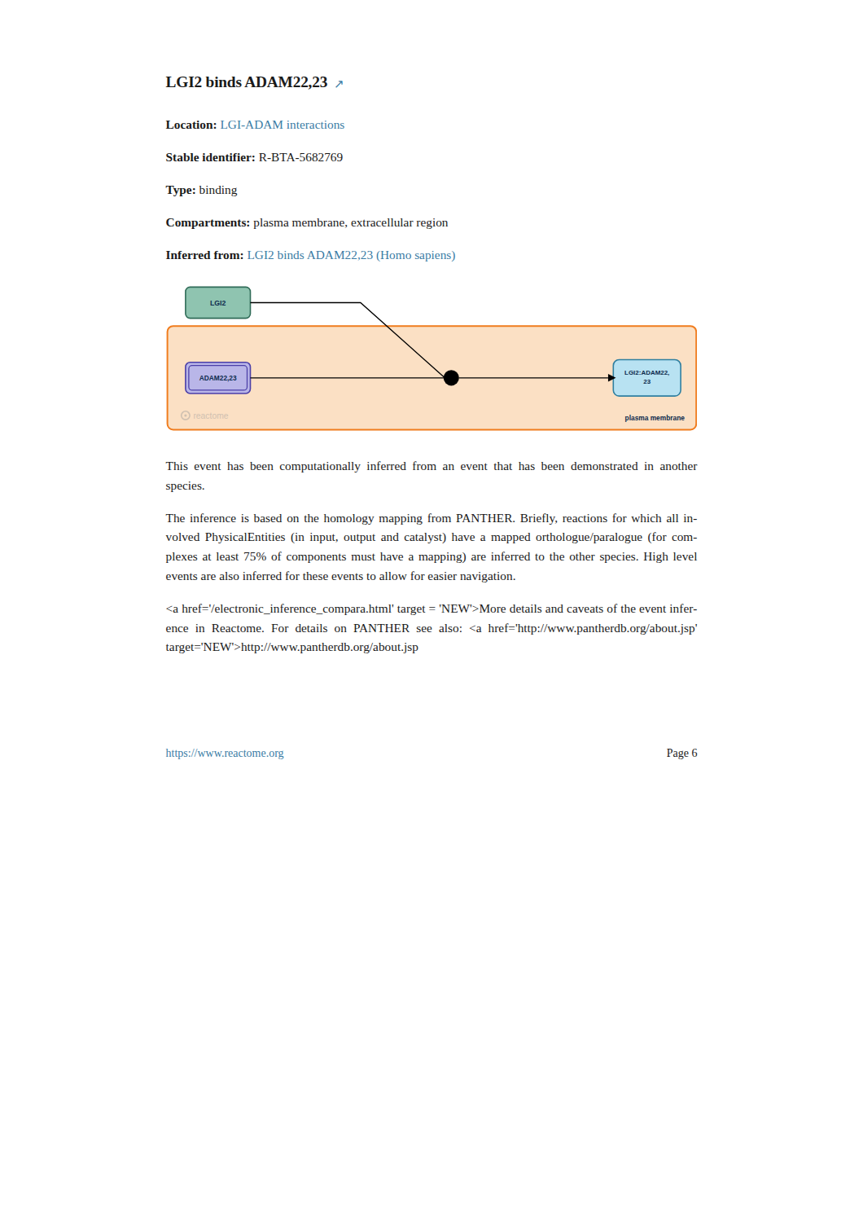LGI2 binds ADAM22,23 ↗
Location: LGI-ADAM interactions
Stable identifier: R-BTA-5682769
Type: binding
Compartments: plasma membrane, extracellular region
Inferred from: LGI2 binds ADAM22,23 (Homo sapiens)
LGI2 ADAM22,23 LGI2:ADAM22, 23 reactome plasma membrane
This event has been computationally inferred from an event that has been demonstrated in another species.
The inference is based on the homology mapping from PANTHER. Briefly, reactions for which all involved PhysicalEntities (in input, output and catalyst) have a mapped orthologue/paralogue (for complexes at least 75% of components must have a mapping) are inferred to the other species. High level events are also inferred for these events to allow for easier navigation.
<a href='/electronic_inference_compara.html' target = 'NEW'>More details and caveats of the event inference in Reactome. For details on PANTHER see also: <a href='http://www.pantherdb.org/about.jsp' target='NEW'>http://www.pantherdb.org/about.jsp
https://www.reactome.org Page 6